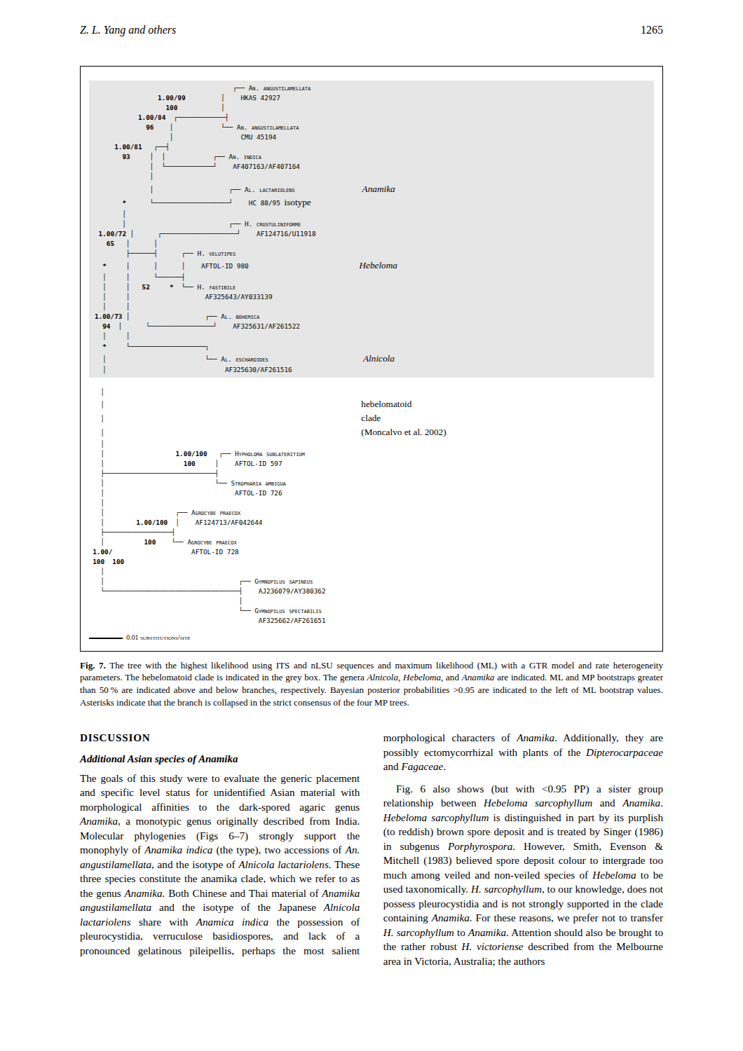Z. L. Yang and others 1265
                                    ┌── An. angustilamellata
                 1.00/99         │    HKAS 42927
                   100           │
            1.00/84  ┌────────────┤
              96    │            └── An. angustilamellata
                    │                 CMU 45194
      1.00/81   ┌──┤
        93     │  │            ┌── An. indica
               │  └────────────┘    AF407163/AF407164
               │
               │                   ┌── Al. lactariolens                 Anamika
        *      └───────────────────┘    HC 88/95 isotype
        │
        │                          ┌── H. crustuliniforme
  1.00/72 │      ┌───────────────────┘    AF124716/U11918
    65   │      │
         ├──────┤      ┌── H. velutipes
   *     │      │      │    AFTOL-ID 980                            Hebeloma
   │     │      └──────┤
   │     │   52     *  └── H. fastibile
   │     │                   AF325643/AY033139
   │     │
 1.00/73 │                   ┌── Al. bohemica
   94  │      └────────────────┘    AF325631/AF261522
   │     │
   *     └───────────────────┐
   │                         └── Al. escharoides                        Alnicola
   │                              AF325630/AF261516
   │
   │                                                                 hebelomatoid
   │                                                                 clade
   │                                                                 (Moncalvo et al. 2002)
   │
   │                  1.00/100   ┌── Hypholoma sublateritium
   │                    100     │    AFTOL-ID 597
   ├────────────────────────────┤
   │                            └── Stropharia ambigua
   │                                 AFTOL-ID 726
   │
   │                  ┌── Agrocybe praecox
   │        1.00/100  │    AF124713/AF042644
   ├─────────────────┤
   │          100    └── Agrocybe praecox
 1.00/                    AFTOL-ID 728
 100  100
   │
   │                                  ┌── Gymnopilus sapineus
   └──────────────────────────────────┤    AJ236079/AY380362
                                      │
                                      └── Gymnopilus spectabilis
                                           AF325662/AF261651
0.01 substitutions/site
Fig. 7. The tree with the highest likelihood using ITS and nLSU sequences and maximum likelihood (ML) with a GTR model and rate heterogeneity parameters. The hebelomatoid clade is indicated in the grey box. The genera Alnicola, Hebeloma, and Anamika are indicated. ML and MP bootstraps greater than 50 % are indicated above and below branches, respectively. Bayesian posterior probabilities >0.95 are indicated to the left of ML bootstrap values. Asterisks indicate that the branch is collapsed in the strict consensus of the four MP trees.
DISCUSSION
Additional Asian species of Anamika
The goals of this study were to evaluate the generic placement and specific level status for unidentified Asian material with morphological affinities to the dark-spored agaric genus Anamika, a monotypic genus originally described from India. Molecular phylogenies (Figs 6–7) strongly support the monophyly of Anamika indica (the type), two accessions of An. angustilamellata, and the isotype of Alnicola lactariolens. These three species constitute the anamika clade, which we refer to as the genus Anamika. Both Chinese and Thai material of Anamika angustilamellata and the isotype of the Japanese Alnicola lactariolens share with Anamica indica the possession of pleurocystidia, verruculose basidiospores, and lack of a pronounced gelatinous pileipellis, perhaps the most salient morphological characters of Anamika. Additionally, they are possibly ectomycorrhizal with plants of the Dipterocarpaceae and Fagaceae.
Fig. 6 also shows (but with <0.95 PP) a sister group relationship between Hebeloma sarcophyllum and Anamika. Hebeloma sarcophyllum is distinguished in part by its purplish (to reddish) brown spore deposit and is treated by Singer (1986) in subgenus Porphyrospora. However, Smith, Evenson & Mitchell (1983) believed spore deposit colour to intergrade too much among veiled and non-veiled species of Hebeloma to be used taxonomically. H. sarcophyllum, to our knowledge, does not possess pleurocystidia and is not strongly supported in the clade containing Anamika. For these reasons, we prefer not to transfer H. sarcophyllum to Anamika. Attention should also be brought to the rather robust H. victoriense described from the Melbourne area in Victoria, Australia; the authors